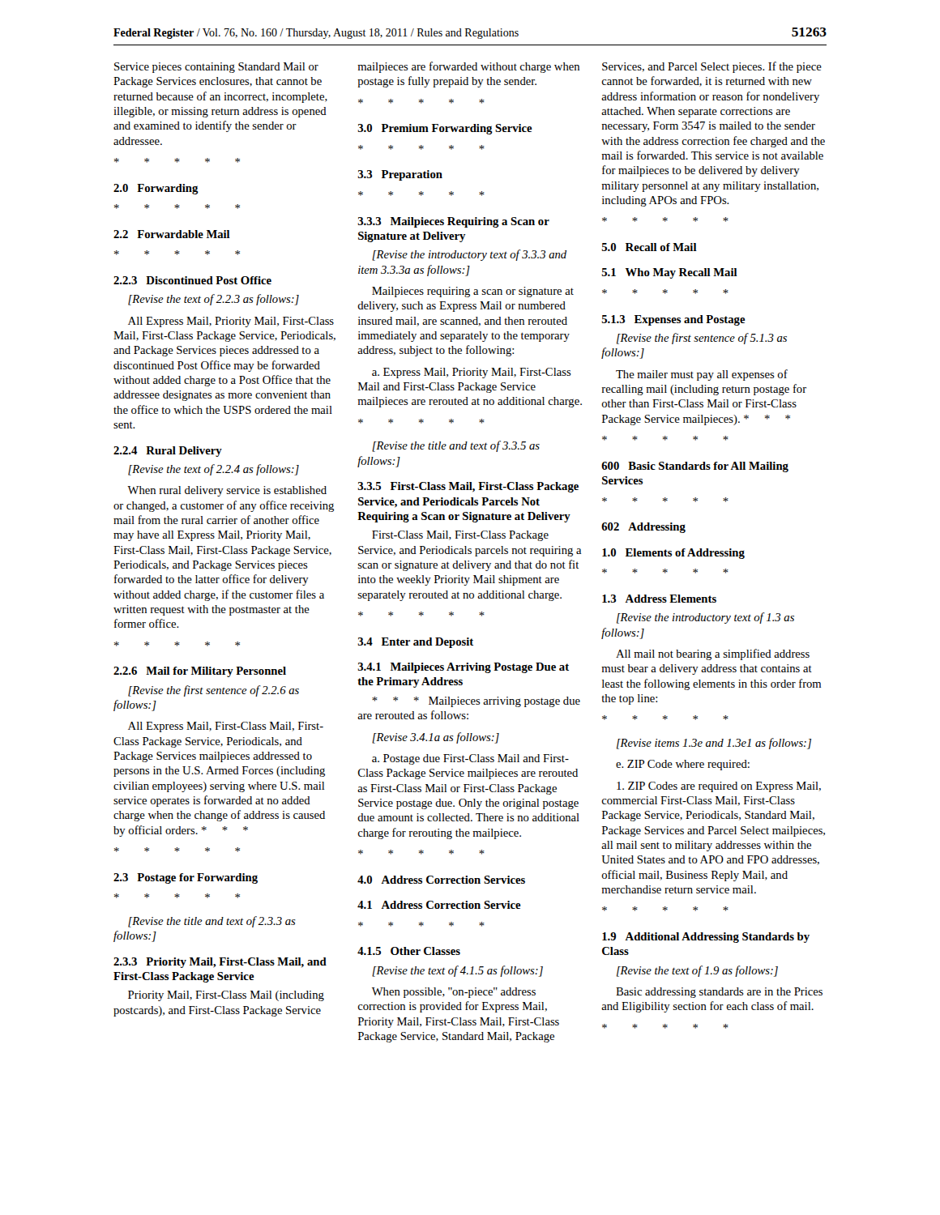Federal Register / Vol. 76, No. 160 / Thursday, August 18, 2011 / Rules and Regulations
51263
Service pieces containing Standard Mail or Package Services enclosures, that cannot be returned because of an incorrect, incomplete, illegible, or missing return address is opened and examined to identify the sender or addressee.
* * * * *
2.0 Forwarding
* * * * *
2.2 Forwardable Mail
* * * * *
2.2.3 Discontinued Post Office
[Revise the text of 2.2.3 as follows:]
All Express Mail, Priority Mail, First-Class Mail, First-Class Package Service, Periodicals, and Package Services pieces addressed to a discontinued Post Office may be forwarded without added charge to a Post Office that the addressee designates as more convenient than the office to which the USPS ordered the mail sent.
2.2.4 Rural Delivery
[Revise the text of 2.2.4 as follows:]
When rural delivery service is established or changed, a customer of any office receiving mail from the rural carrier of another office may have all Express Mail, Priority Mail, First-Class Mail, First-Class Package Service, Periodicals, and Package Services pieces forwarded to the latter office for delivery without added charge, if the customer files a written request with the postmaster at the former office.
* * * * *
2.2.6 Mail for Military Personnel
[Revise the first sentence of 2.2.6 as follows:]
All Express Mail, First-Class Mail, First-Class Package Service, Periodicals, and Package Services mailpieces addressed to persons in the U.S. Armed Forces (including civilian employees) serving where U.S. mail service operates is forwarded at no added charge when the change of address is caused by official orders. * * *
* * * * *
2.3 Postage for Forwarding
* * * * *
[Revise the title and text of 2.3.3 as follows:]
2.3.3 Priority Mail, First-Class Mail, and First-Class Package Service
Priority Mail, First-Class Mail (including postcards), and First-Class Package Service mailpieces are forwarded without charge when postage is fully prepaid by the sender.
* * * * *
3.0 Premium Forwarding Service
* * * * *
3.3 Preparation
* * * * *
3.3.3 Mailpieces Requiring a Scan or Signature at Delivery
[Revise the introductory text of 3.3.3 and item 3.3.3a as follows:]
Mailpieces requiring a scan or signature at delivery, such as Express Mail or numbered insured mail, are scanned, and then rerouted immediately and separately to the temporary address, subject to the following:
a. Express Mail, Priority Mail, First-Class Mail and First-Class Package Service mailpieces are rerouted at no additional charge.
* * * * *
[Revise the title and text of 3.3.5 as follows:]
3.3.5 First-Class Mail, First-Class Package Service, and Periodicals Parcels Not Requiring a Scan or Signature at Delivery
First-Class Mail, First-Class Package Service, and Periodicals parcels not requiring a scan or signature at delivery and that do not fit into the weekly Priority Mail shipment are separately rerouted at no additional charge.
* * * * *
3.4 Enter and Deposit
3.4.1 Mailpieces Arriving Postage Due at the Primary Address
* * * Mailpieces arriving postage due are rerouted as follows:
[Revise 3.4.1a as follows:]
a. Postage due First-Class Mail and First-Class Package Service mailpieces are rerouted as First-Class Mail or First-Class Package Service postage due. Only the original postage due amount is collected. There is no additional charge for rerouting the mailpiece.
* * * * *
4.0 Address Correction Services
4.1 Address Correction Service
* * * * *
4.1.5 Other Classes
[Revise the text of 4.1.5 as follows:]
When possible, ''on-piece'' address correction is provided for Express Mail, Priority Mail, First-Class Mail, First-Class Package Service, Standard Mail, Package Services, and Parcel Select pieces. If the piece cannot be forwarded, it is returned with new address information or reason for nondelivery attached. When separate corrections are necessary, Form 3547 is mailed to the sender with the address correction fee charged and the mail is forwarded. This service is not available for mailpieces to be delivered by delivery military personnel at any military installation, including APOs and FPOs.
* * * * *
5.0 Recall of Mail
5.1 Who May Recall Mail
* * * * *
5.1.3 Expenses and Postage
[Revise the first sentence of 5.1.3 as follows:]
The mailer must pay all expenses of recalling mail (including return postage for other than First-Class Mail or First-Class Package Service mailpieces). * * *
* * * * *
600 Basic Standards for All Mailing Services
* * * * *
602 Addressing
1.0 Elements of Addressing
* * * * *
1.3 Address Elements
[Revise the introductory text of 1.3 as follows:]
All mail not bearing a simplified address must bear a delivery address that contains at least the following elements in this order from the top line:
* * * * *
[Revise items 1.3e and 1.3e1 as follows:]
e. ZIP Code where required:
1. ZIP Codes are required on Express Mail, commercial First-Class Mail, First-Class Package Service, Periodicals, Standard Mail, Package Services and Parcel Select mailpieces, all mail sent to military addresses within the United States and to APO and FPO addresses, official mail, Business Reply Mail, and merchandise return service mail.
* * * * *
1.9 Additional Addressing Standards by Class
[Revise the text of 1.9 as follows:]
Basic addressing standards are in the Prices and Eligibility section for each class of mail.
* * * * *